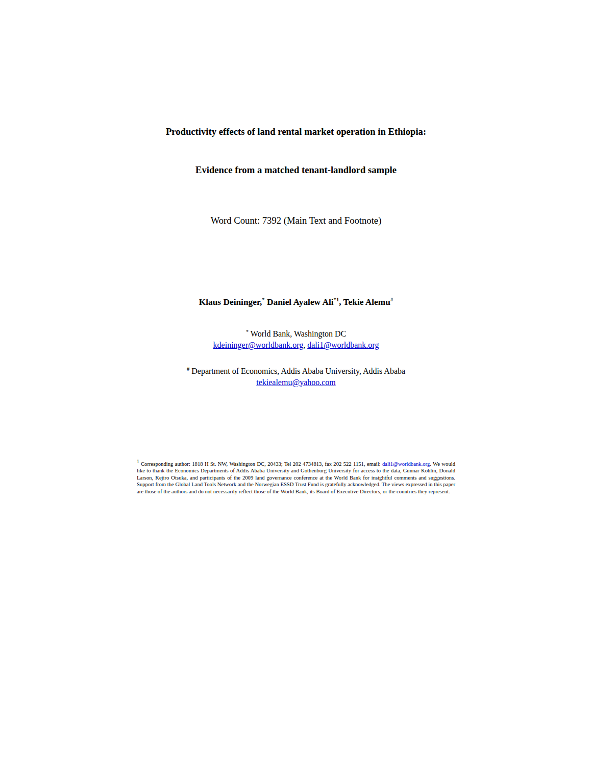Productivity effects of land rental market operation in Ethiopia: Evidence from a matched tenant-landlord sample
Word Count: 7392 (Main Text and Footnote)
Klaus Deininger,* Daniel Ayalew Ali*1, Tekie Alemu#
* World Bank, Washington DC
kdeininger@worldbank.org, dali1@worldbank.org
# Department of Economics, Addis Ababa University, Addis Ababa
tekiealemu@yahoo.com
1 Corresponding author: 1818 H St. NW, Washington DC, 20433; Tel 202 4734813, fax 202 522 1151, email: dali1@worldbank.org. We would like to thank the Economics Departments of Addis Ababa University and Gothenburg University for access to the data, Gunnar Kohlin, Donald Larson, Kejiro Otsuka, and participants of the 2009 land governance conference at the World Bank for insightful comments and suggestions. Support from the Global Land Tools Network and the Norwegian ESSD Trust Fund is gratefully acknowledged. The views expressed in this paper are those of the authors and do not necessarily reflect those of the World Bank, its Board of Executive Directors, or the countries they represent.